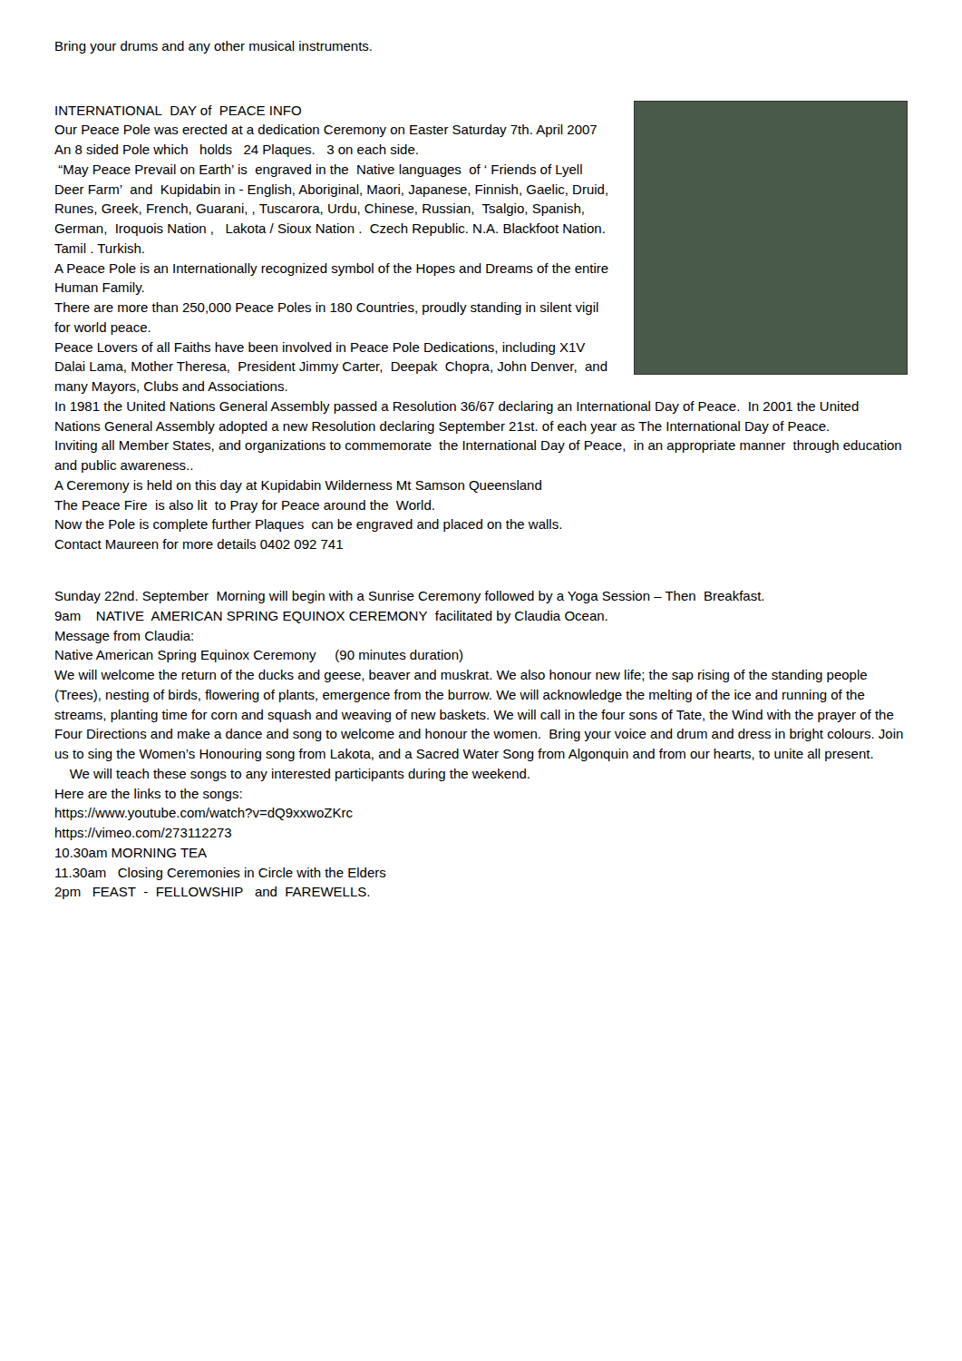Bring your drums and any other musical instruments.
INTERNATIONAL DAY of PEACE INFO
Our Peace Pole was erected at a dedication Ceremony on Easter Saturday 7th. April 2007
An 8 sided Pole which holds 24 Plaques. 3 on each side.
“May Peace Prevail on Earth’ is engraved in the Native languages of ‘ Friends of Lyell Deer Farm’ and Kupidabin in - English, Aboriginal, Maori, Japanese, Finnish, Gaelic, Druid, Runes, Greek, French, Guarani, , Tuscarora, Urdu, Chinese, Russian, Tsalgio, Spanish, German, Iroquois Nation , Lakota / Sioux Nation . Czech Republic. N.A. Blackfoot Nation. Tamil . Turkish.
A Peace Pole is an Internationally recognized symbol of the Hopes and Dreams of the entire Human Family.
There are more than 250,000 Peace Poles in 180 Countries, proudly standing in silent vigil for world peace.
Peace Lovers of all Faiths have been involved in Peace Pole Dedications, including X1V Dalai Lama, Mother Theresa, President Jimmy Carter, Deepak Chopra, John Denver, and many Mayors, Clubs and Associations.
In 1981 the United Nations General Assembly passed a Resolution 36/67 declaring an International Day of Peace. In 2001 the United Nations General Assembly adopted a new Resolution declaring September 21st. of each year as The International Day of Peace.
Inviting all Member States, and organizations to commemorate the International Day of Peace, in an appropriate manner through education and public awareness..
A Ceremony is held on this day at Kupidabin Wilderness Mt Samson Queensland
The Peace Fire is also lit to Pray for Peace around the World.
Now the Pole is complete further Plaques can be engraved and placed on the walls.
Contact Maureen for more details 0402 092 741
Sunday 22nd. September Morning will begin with a Sunrise Ceremony followed by a Yoga Session – Then Breakfast.
9am NATIVE AMERICAN SPRING EQUINOX CEREMONY facilitated by Claudia Ocean.
Message from Claudia:
Native American Spring Equinox Ceremony (90 minutes duration)
We will welcome the return of the ducks and geese, beaver and muskrat. We also honour new life; the sap rising of the standing people (Trees), nesting of birds, flowering of plants, emergence from the burrow. We will acknowledge the melting of the ice and running of the streams, planting time for corn and squash and weaving of new baskets. We will call in the four sons of Tate, the Wind with the prayer of the Four Directions and make a dance and song to welcome and honour the women. Bring your voice and drum and dress in bright colours. Join us to sing the Women’s Honouring song from Lakota, and a Sacred Water Song from Algonquin and from our hearts, to unite all present.
We will teach these songs to any interested participants during the weekend.
Here are the links to the songs:
https://www.youtube.com/watch?v=dQ9xxwoZKrc
https://vimeo.com/273112273
10.30am MORNING TEA
11.30am Closing Ceremonies in Circle with the Elders
2pm FEAST - FELLOWSHIP and FAREWELLS.